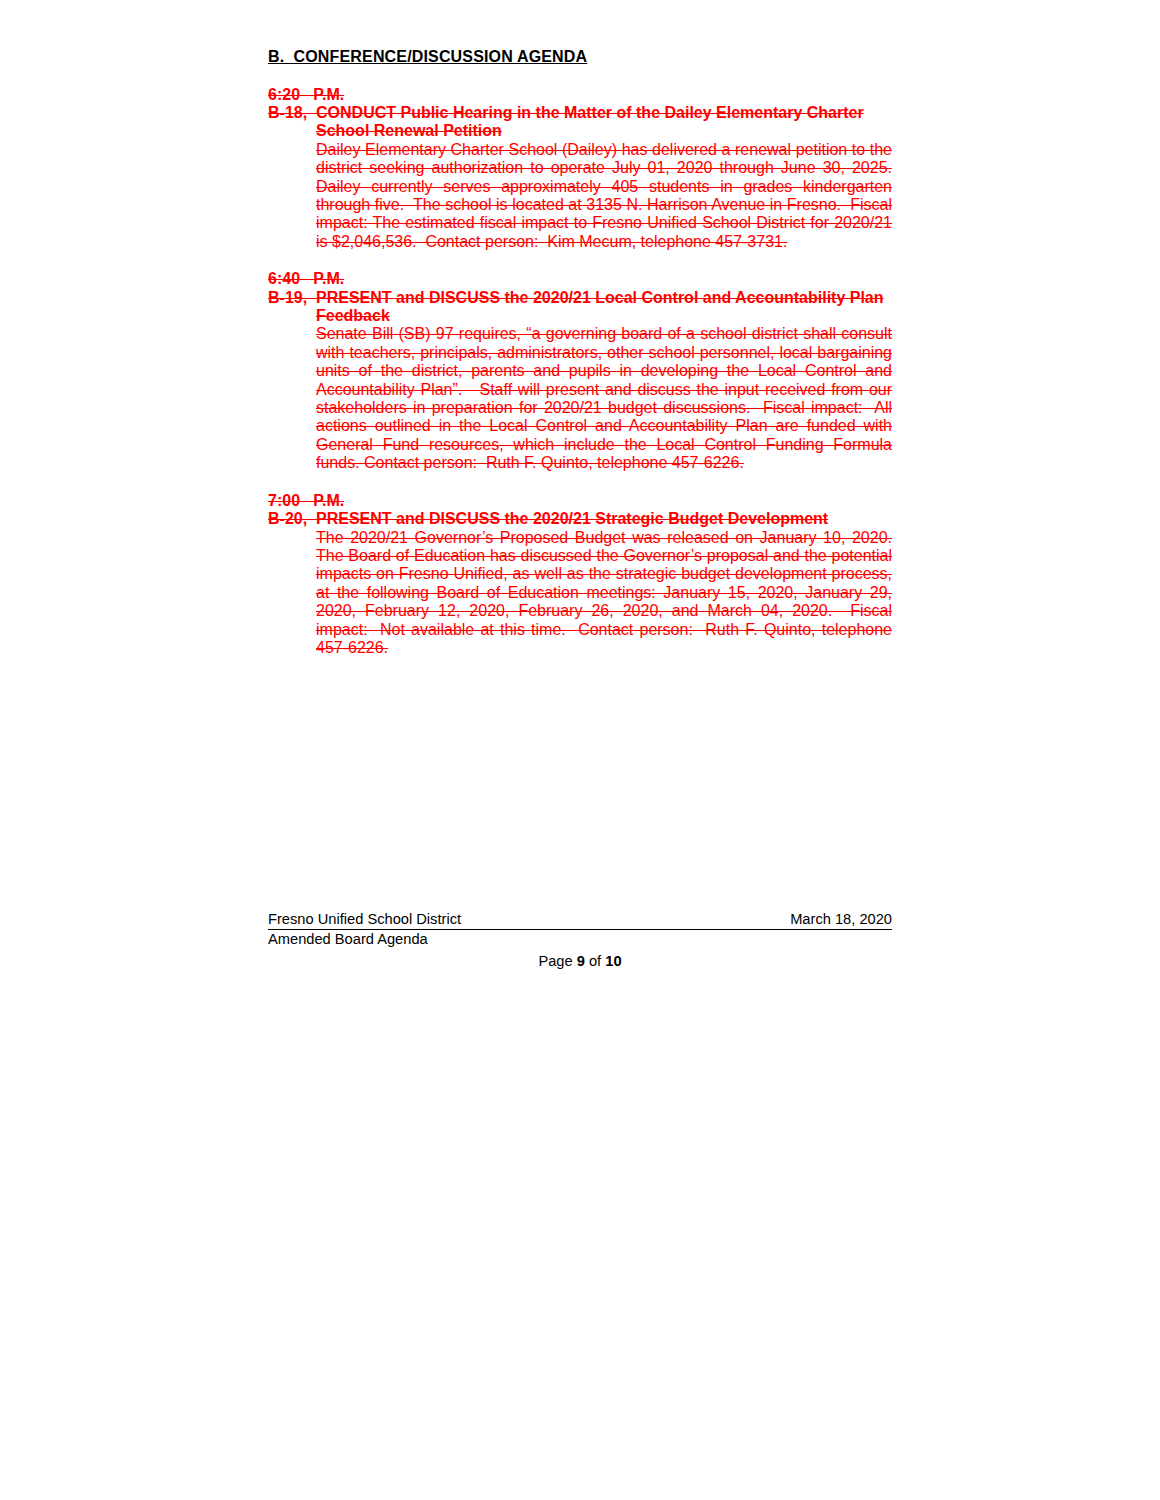B. CONFERENCE/DISCUSSION AGENDA
6:20 P.M.
B-18, CONDUCT Public Hearing in the Matter of the Dailey Elementary Charter School Renewal Petition
Dailey Elementary Charter School (Dailey) has delivered a renewal petition to the district seeking authorization to operate July 01, 2020 through June 30, 2025. Dailey currently serves approximately 405 students in grades kindergarten through five. The school is located at 3135 N. Harrison Avenue in Fresno. Fiscal impact: The estimated fiscal impact to Fresno Unified School District for 2020/21 is $2,046,536. Contact person: Kim Mecum, telephone 457-3731.
6:40 P.M.
B-19, PRESENT and DISCUSS the 2020/21 Local Control and Accountability Plan Feedback
Senate Bill (SB) 97 requires, “a governing board of a school district shall consult with teachers, principals, administrators, other school personnel, local bargaining units of the district, parents and pupils in developing the Local Control and Accountability Plan”. Staff will present and discuss the input received from our stakeholders in preparation for 2020/21 budget discussions. Fiscal impact: All actions outlined in the Local Control and Accountability Plan are funded with General Fund resources, which include the Local Control Funding Formula funds. Contact person: Ruth F. Quinto, telephone 457-6226.
7:00 P.M.
B-20, PRESENT and DISCUSS the 2020/21 Strategic Budget Development
The 2020/21 Governor’s Proposed Budget was released on January 10, 2020. The Board of Education has discussed the Governor’s proposal and the potential impacts on Fresno Unified, as well as the strategic budget development process, at the following Board of Education meetings: January 15, 2020, January 29, 2020, February 12, 2020, February 26, 2020, and March 04, 2020. Fiscal impact: Not available at this time. Contact person: Ruth F. Quinto, telephone 457-6226.
Fresno Unified School District March 18, 2020
Amended Board Agenda
Page 9 of 10